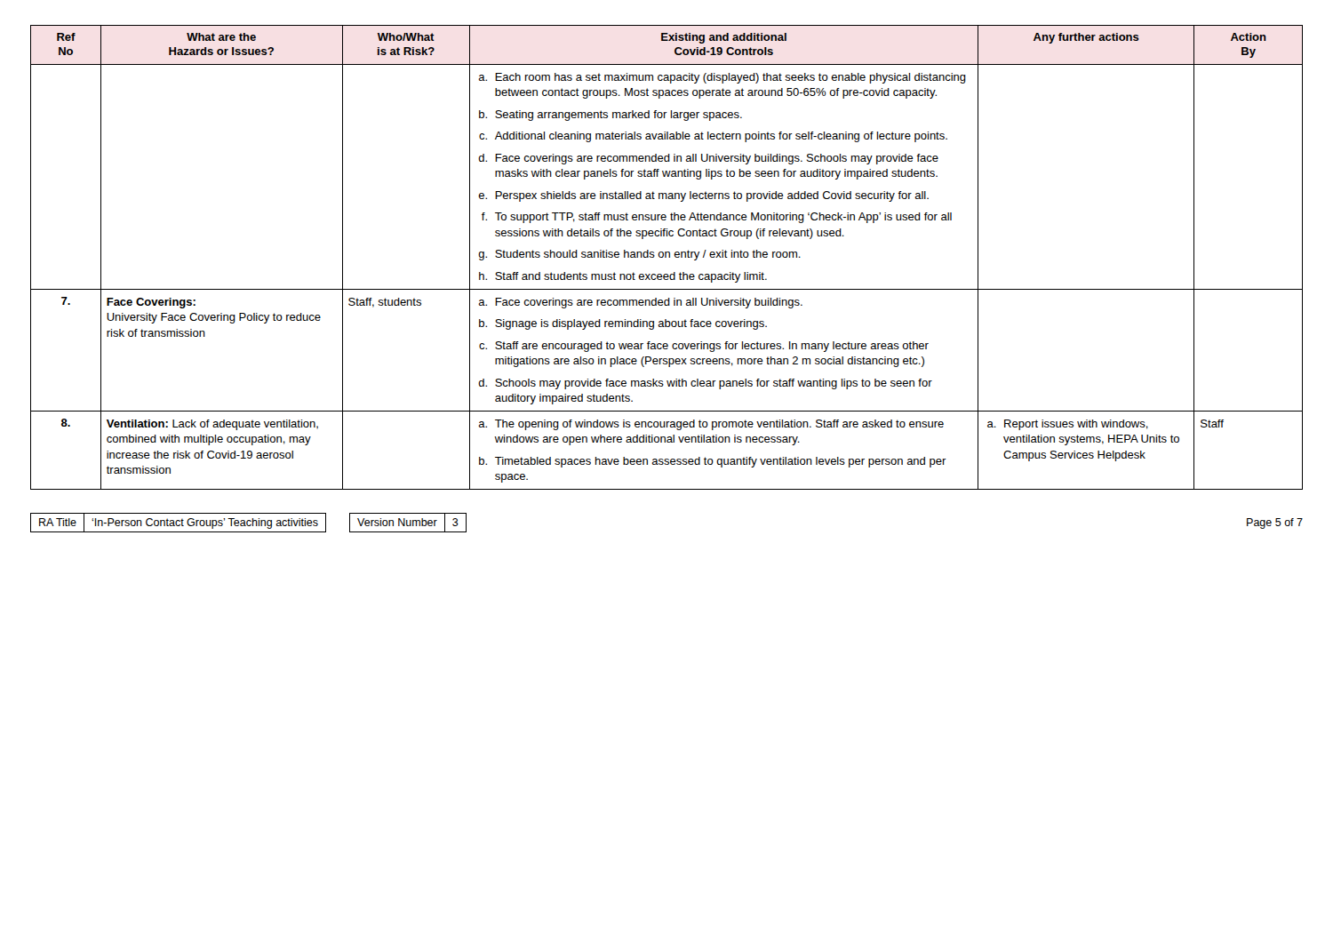| Ref No | What are the Hazards or Issues? | Who/What is at Risk? | Existing and additional Covid-19 Controls | Any further actions | Action By |
| --- | --- | --- | --- | --- | --- |
| | | | Each room has a set maximum capacity (displayed) that seeks to enable physical distancing between contact groups. Most spaces operate at around 50-65% of pre-covid capacity. Seating arrangements marked for larger spaces. Additional cleaning materials available at lectern points for self-cleaning of lecture points. Face coverings are recommended in all University buildings. Schools may provide face masks with clear panels for staff wanting lips to be seen for auditory impaired students. Perspex shields are installed at many lecterns to provide added Covid security for all. To support TTP, staff must ensure the Attendance Monitoring ‘Check-in App’ is used for all sessions with details of the specific Contact Group (if relevant) used. Students should sanitise hands on entry / exit into the room. Staff and students must not exceed the capacity limit. | | |
| 7. | Face Coverings: University Face Covering Policy to reduce risk of transmission | Staff, students | Face coverings are recommended in all University buildings. Signage is displayed reminding about face coverings. Staff are encouraged to wear face coverings for lectures. In many lecture areas other mitigations are also in place (Perspex screens, more than 2 m social distancing etc.) Schools may provide face masks with clear panels for staff wanting lips to be seen for auditory impaired students. | | |
| 8. | Ventilation: Lack of adequate ventilation, combined with multiple occupation, may increase the risk of Covid-19 aerosol transmission | | The opening of windows is encouraged to promote ventilation. Staff are asked to ensure windows are open where additional ventilation is necessary. Timetabled spaces have been assessed to quantify ventilation levels per person and per space. | Report issues with windows, ventilation systems, HEPA Units to Campus Services Helpdesk | Staff |
RA Title ‘In-Person Contact Groups’ Teaching activities Version Number 3 Page 5 of 7